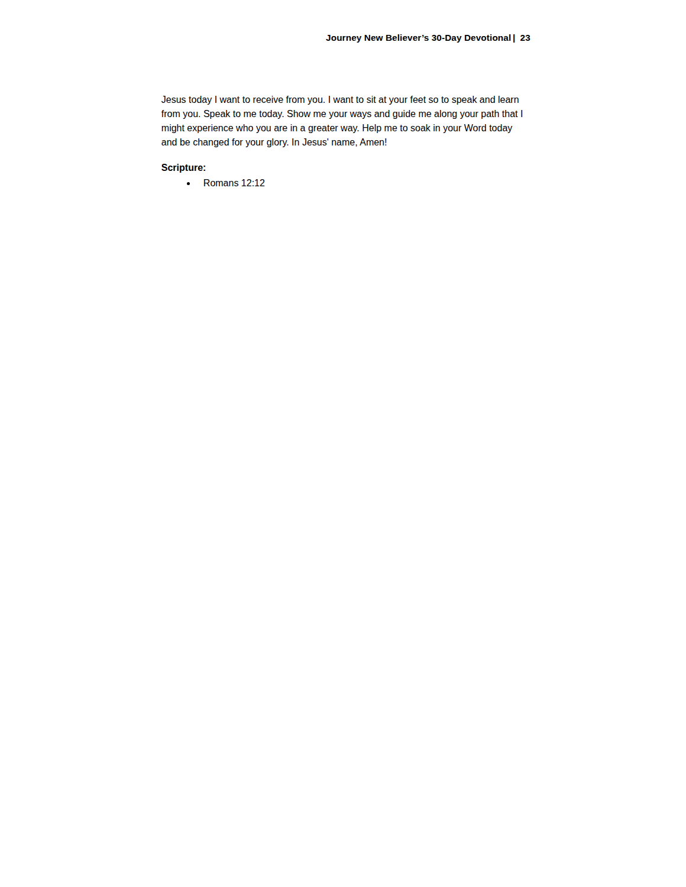Journey New Believer’s 30-Day Devotional|23
Jesus today I want to receive from you. I want to sit at your feet so to speak and learn from you. Speak to me today. Show me your ways and guide me along your path that I might experience who you are in a greater way. Help me to soak in your Word today and be changed for your glory. In Jesus' name, Amen!
Scripture:
Romans 12:12